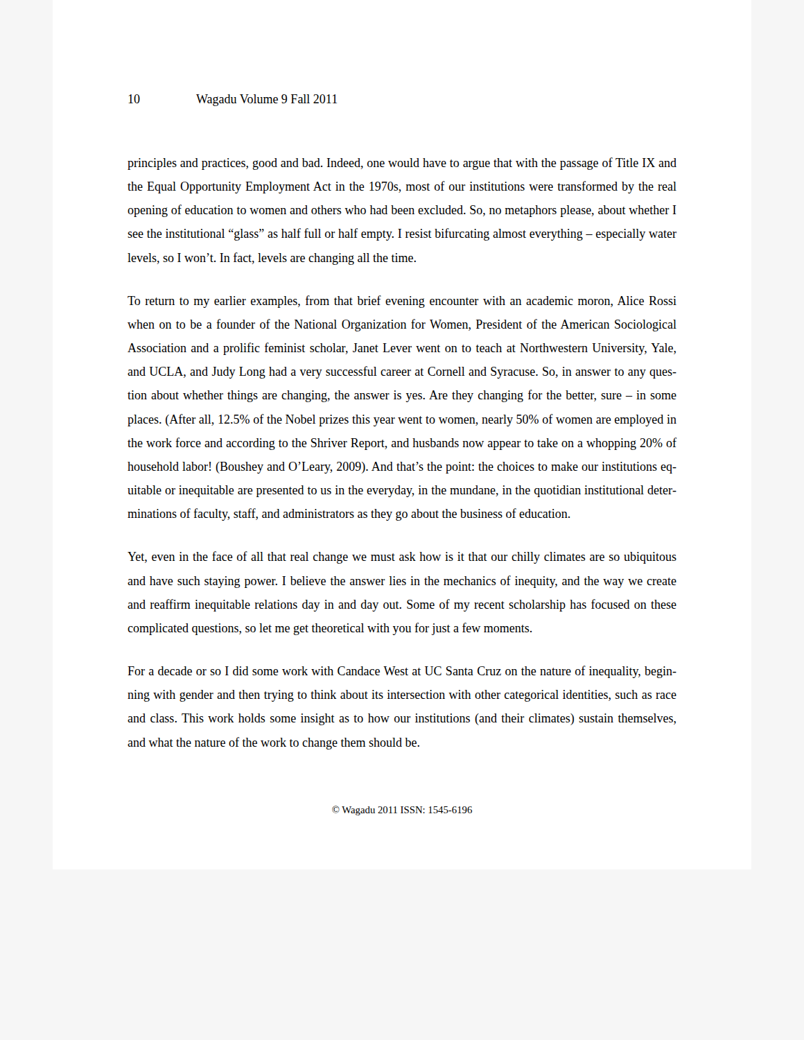10 Wagadu Volume 9 Fall 2011
principles and practices, good and bad. Indeed, one would have to argue that with the passage of Title IX and the Equal Opportunity Employment Act in the 1970s, most of our institutions were transformed by the real opening of education to women and others who had been excluded. So, no metaphors please, about whether I see the institutional “glass” as half full or half empty. I resist bifurcating almost everything – especially water levels, so I won’t. In fact, levels are changing all the time.
To return to my earlier examples, from that brief evening encounter with an academic moron, Alice Rossi when on to be a founder of the National Organization for Women, President of the American Sociological Association and a prolific feminist scholar, Janet Lever went on to teach at Northwestern University, Yale, and UCLA, and Judy Long had a very successful career at Cornell and Syracuse. So, in answer to any question about whether things are changing, the answer is yes. Are they changing for the better, sure – in some places. (After all, 12.5% of the Nobel prizes this year went to women, nearly 50% of women are employed in the work force and according to the Shriver Report, and husbands now appear to take on a whopping 20% of household labor! (Boushey and O’Leary, 2009). And that’s the point: the choices to make our institutions equitable or inequitable are presented to us in the everyday, in the mundane, in the quotidian institutional determinations of faculty, staff, and administrators as they go about the business of education.
Yet, even in the face of all that real change we must ask how is it that our chilly climates are so ubiquitous and have such staying power. I believe the answer lies in the mechanics of inequity, and the way we create and reaffirm inequitable relations day in and day out. Some of my recent scholarship has focused on these complicated questions, so let me get theoretical with you for just a few moments.
For a decade or so I did some work with Candace West at UC Santa Cruz on the nature of inequality, beginning with gender and then trying to think about its intersection with other categorical identities, such as race and class. This work holds some insight as to how our institutions (and their climates) sustain themselves, and what the nature of the work to change them should be.
© Wagadu 2011 ISSN: 1545-6196